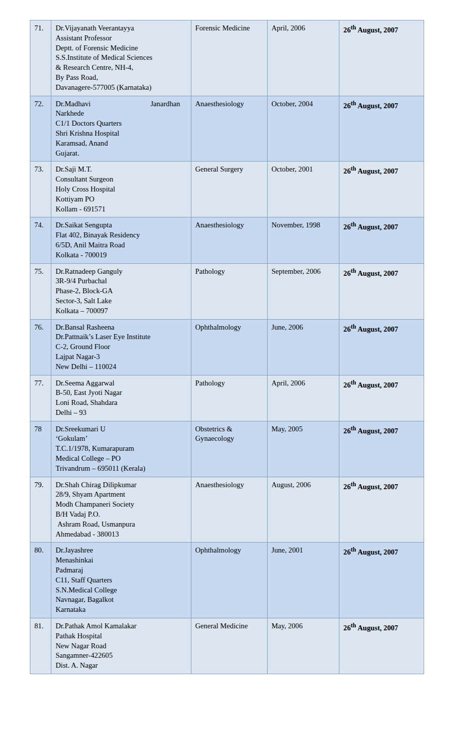| 71. | Dr.Vijayanath Veerantayya Assistant Professor Deptt. of Forensic Medicine S.S.Institute of Medical Sciences & Research Centre, NH-4, By Pass Road, Davanagere-577005 (Karnataka) | Forensic Medicine | April, 2006 | 26 th August, 2007 |
| 72. | Dr.Madhavi Janardhan Narkhede C1/1 Doctors Quarters Shri Krishna Hospital Karamsad, Anand Gujarat. | Anaesthesiology | October, 2004 | 26 th August, 2007 |
| 73. | Dr.Saji M.T. Consultant Surgeon Holy Cross Hospital Kottiyam PO Kollam - 691571 | General Surgery | October, 2001 | 26 th August, 2007 |
| 74. | Dr.Saikat Sengupta Flat 402, Binayak Residency 6/5D, Anil Maitra Road Kolkata - 700019 | Anaesthesiology | November, 1998 | 26 th August, 2007 |
| 75. | Dr.Ratnadeep Ganguly 3R-9/4 Purbachal Phase-2, Block-GA Sector-3, Salt Lake Kolkata – 700097 | Pathology | September, 2006 | 26 th August, 2007 |
| 76. | Dr.Bansal Rasheena Dr.Pattnaik’s Laser Eye Institute C-2, Ground Floor Lajpat Nagar-3 New Delhi – 110024 | Ophthalmology | June, 2006 | 26 th August, 2007 |
| 77. | Dr.Seema Aggarwal B-50, East Jyoti Nagar Loni Road, Shahdara Delhi – 93 | Pathology | April, 2006 | 26 th August, 2007 |
| 78 | Dr.Sreekumari U ‘Gokulam’ T.C.1/1978, Kumarapuram Medical College – PO Trivandrum – 695011 (Kerala) | Obstetrics & Gynaecology | May, 2005 | 26 th August, 2007 |
| 79. | Dr.Shah Chirag Dilipkumar 28/9, Shyam Apartment Modh Champaneri Society B/H Vadaj P.O. Ashram Road, Usmanpura Ahmedabad - 380013 | Anaesthesiology | August, 2006 | 26 th August, 2007 |
| 80. | Dr.Jayashree Menashinkai Padmaraj C11, Staff Quarters S.N.Medical College Navnagar, Bagalkot Karnataka | Ophthalmology | June, 2001 | 26 th August, 2007 |
| 81. | Dr.Pathak Amol Kamalakar Pathak Hospital New Nagar Road Sangamner-422605 Dist. A. Nagar | General Medicine | May, 2006 | 26 th August, 2007 |